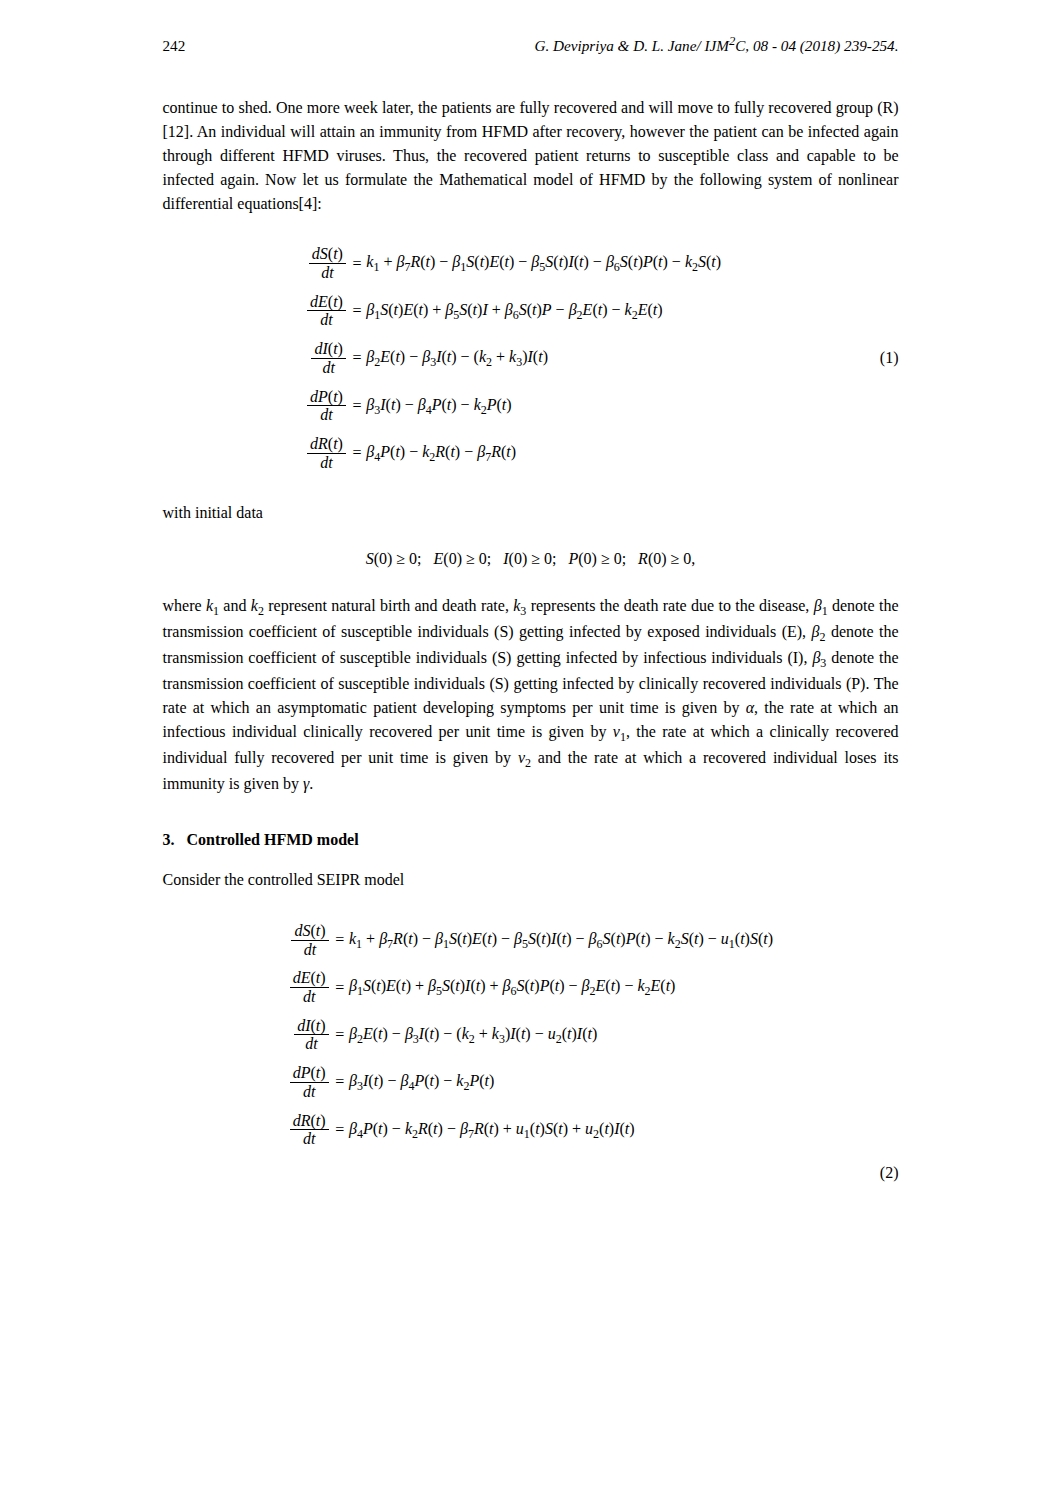242 G. Devipriya & D. L. Jane/ IJM2C, 08 - 04 (2018) 239-254.
continue to shed. One more week later, the patients are fully recovered and will move to fully recovered group (R) [12]. An individual will attain an immunity from HFMD after recovery, however the patient can be infected again through different HFMD viruses. Thus, the recovered patient returns to susceptible class and capable to be infected again. Now let us formulate the Mathematical model of HFMD by the following system of nonlinear differential equations[4]:
| dS ( t ) dt | = | k 1 + β 7 R ( t ) − β 1 S ( t ) E ( t ) − β 5 S ( t ) I ( t ) − β 6 S ( t ) P ( t ) − k 2 S ( t ) |
| dE ( t ) dt | = | β 1 S ( t ) E ( t ) + β 5 S ( t ) I + β 6 S ( t ) P − β 2 E ( t ) − k 2 E ( t ) |
| dI ( t ) dt | = | β 2 E ( t ) − β 3 I ( t ) − ( k 2 + k 3 ) I ( t ) |
| dP ( t ) dt | = | β 3 I ( t ) − β 4 P ( t ) − k 2 P ( t ) |
| dR ( t ) dt | = | β 4 P ( t ) − k 2 R ( t ) − β 7 R ( t ) |
(1)
with initial data
S(0) ≥ 0; E(0) ≥ 0; I(0) ≥ 0; P(0) ≥ 0; R(0) ≥ 0,
where k1 and k2 represent natural birth and death rate, k3 represents the death rate due to the disease, β1 denote the transmission coefficient of susceptible individuals (S) getting infected by exposed individuals (E), β2 denote the transmission coefficient of susceptible individuals (S) getting infected by infectious individuals (I), β3 denote the transmission coefficient of susceptible individuals (S) getting infected by clinically recovered individuals (P). The rate at which an asymptomatic patient developing symptoms per unit time is given by α, the rate at which an infectious individual clinically recovered per unit time is given by ν1, the rate at which a clinically recovered individual fully recovered per unit time is given by ν2 and the rate at which a recovered individual loses its immunity is given by γ.
3. Controlled HFMD model
Consider the controlled SEIPR model
| dS ( t ) dt | = | k 1 + β 7 R ( t ) − β 1 S ( t ) E ( t ) − β 5 S ( t ) I ( t ) − β 6 S ( t ) P ( t ) − k 2 S ( t ) − u 1 ( t ) S ( t ) |
| dE ( t ) dt | = | β 1 S ( t ) E ( t ) + β 5 S ( t ) I ( t ) + β 6 S ( t ) P ( t ) − β 2 E ( t ) − k 2 E ( t ) |
| dI ( t ) dt | = | β 2 E ( t ) − β 3 I ( t ) − ( k 2 + k 3 ) I ( t ) − u 2 ( t ) I ( t ) |
| dP ( t ) dt | = | β 3 I ( t ) − β 4 P ( t ) − k 2 P ( t ) |
| dR ( t ) dt | = | β 4 P ( t ) − k 2 R ( t ) − β 7 R ( t ) + u 1 ( t ) S ( t ) + u 2 ( t ) I ( t ) |
(2)